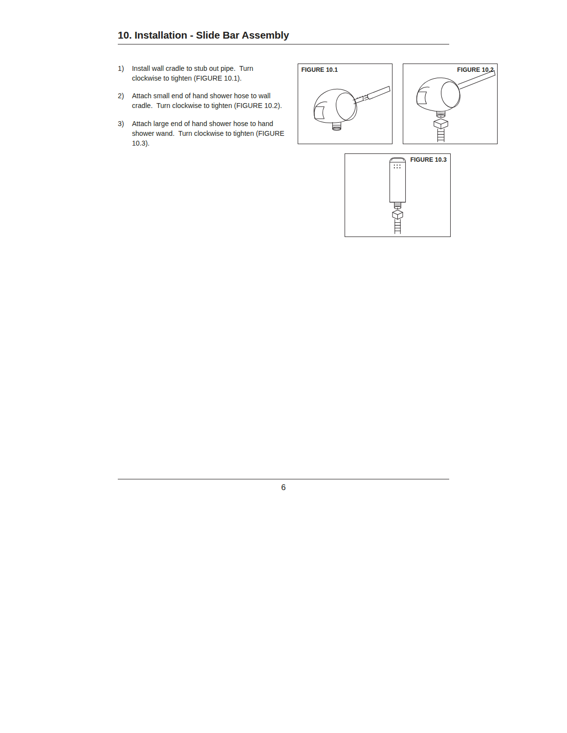10. Installation - Slide Bar Assembly
1) Install wall cradle to stub out pipe. Turn clockwise to tighten (FIGURE 10.1).
2) Attach small end of hand shower hose to wall cradle. Turn clockwise to tighten (FIGURE 10.2).
3) Attach large end of hand shower hose to hand shower wand. Turn clockwise to tighten (FIGURE 10.3).
FIGURE 10.1
FIGURE 10.2
FIGURE 10.3
6